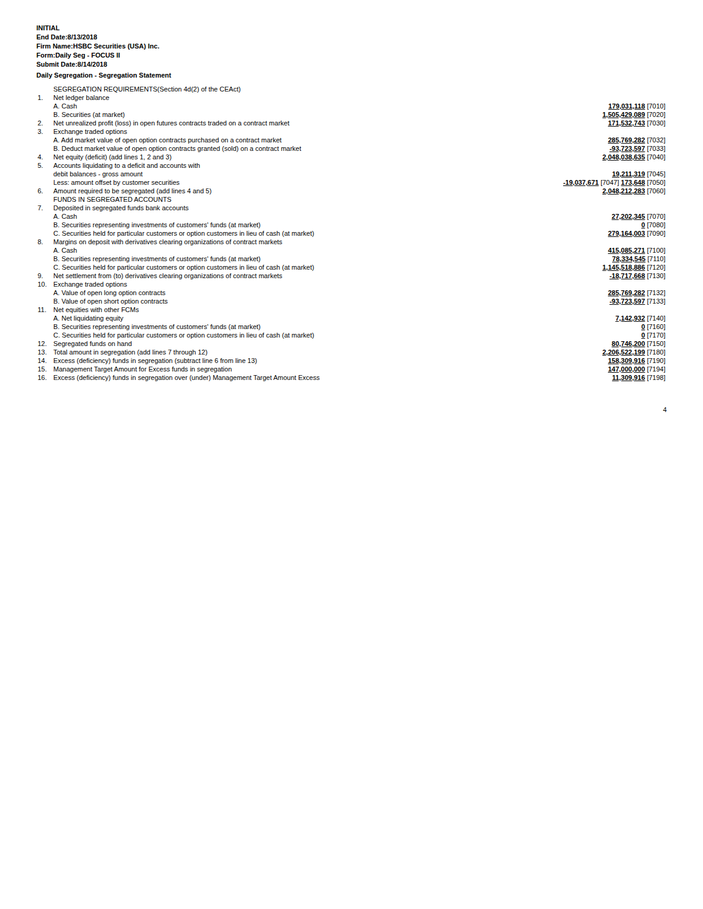INITIAL
End Date:8/13/2018
Firm Name:HSBC Securities (USA) Inc.
Form:Daily Seg - FOCUS II
Submit Date:8/14/2018
Daily Segregation - Segregation Statement
| | SEGREGATION REQUIREMENTS(Section 4d(2) of the CEAct) | |
| 1. | Net ledger balance | |
| | A. Cash | 179,031,118 [7010] |
| | B. Securities (at market) | 1,505,429,089 [7020] |
| 2. | Net unrealized profit (loss) in open futures contracts traded on a contract market | 171,532,743 [7030] |
| 3. | Exchange traded options | |
| | A. Add market value of open option contracts purchased on a contract market | 285,769,282 [7032] |
| | B. Deduct market value of open option contracts granted (sold) on a contract market | -93,723,597 [7033] |
| 4. | Net equity (deficit) (add lines 1, 2 and 3) | 2,048,038,635 [7040] |
| 5. | Accounts liquidating to a deficit and accounts with | |
| | debit balances - gross amount | 19,211,319 [7045] |
| | Less: amount offset by customer securities | -19,037,671 [7047] 173,648 [7050] |
| 6. | Amount required to be segregated (add lines 4 and 5) | 2,048,212,283 [7060] |
| | FUNDS IN SEGREGATED ACCOUNTS | |
| 7. | Deposited in segregated funds bank accounts | |
| | A. Cash | 27,202,345 [7070] |
| | B. Securities representing investments of customers' funds (at market) | 0 [7080] |
| | C. Securities held for particular customers or option customers in lieu of cash (at market) | 279,164,003 [7090] |
| 8. | Margins on deposit with derivatives clearing organizations of contract markets | |
| | A. Cash | 415,085,271 [7100] |
| | B. Securities representing investments of customers' funds (at market) | 78,334,545 [7110] |
| | C. Securities held for particular customers or option customers in lieu of cash (at market) | 1,145,518,886 [7120] |
| 9. | Net settlement from (to) derivatives clearing organizations of contract markets | -18,717,668 [7130] |
| 10. | Exchange traded options | |
| | A. Value of open long option contracts | 285,769,282 [7132] |
| | B. Value of open short option contracts | -93,723,597 [7133] |
| 11. | Net equities with other FCMs | |
| | A. Net liquidating equity | 7,142,932 [7140] |
| | B. Securities representing investments of customers' funds (at market) | 0 [7160] |
| | C. Securities held for particular customers or option customers in lieu of cash (at market) | 0 [7170] |
| 12. | Segregated funds on hand | 80,746,200 [7150] |
| 13. | Total amount in segregation (add lines 7 through 12) | 2,206,522,199 [7180] |
| 14. | Excess (deficiency) funds in segregation (subtract line 6 from line 13) | 158,309,916 [7190] |
| 15. | Management Target Amount for Excess funds in segregation | 147,000,000 [7194] |
| 16. | Excess (deficiency) funds in segregation over (under) Management Target Amount Excess | 11,309,916 [7198] |
4